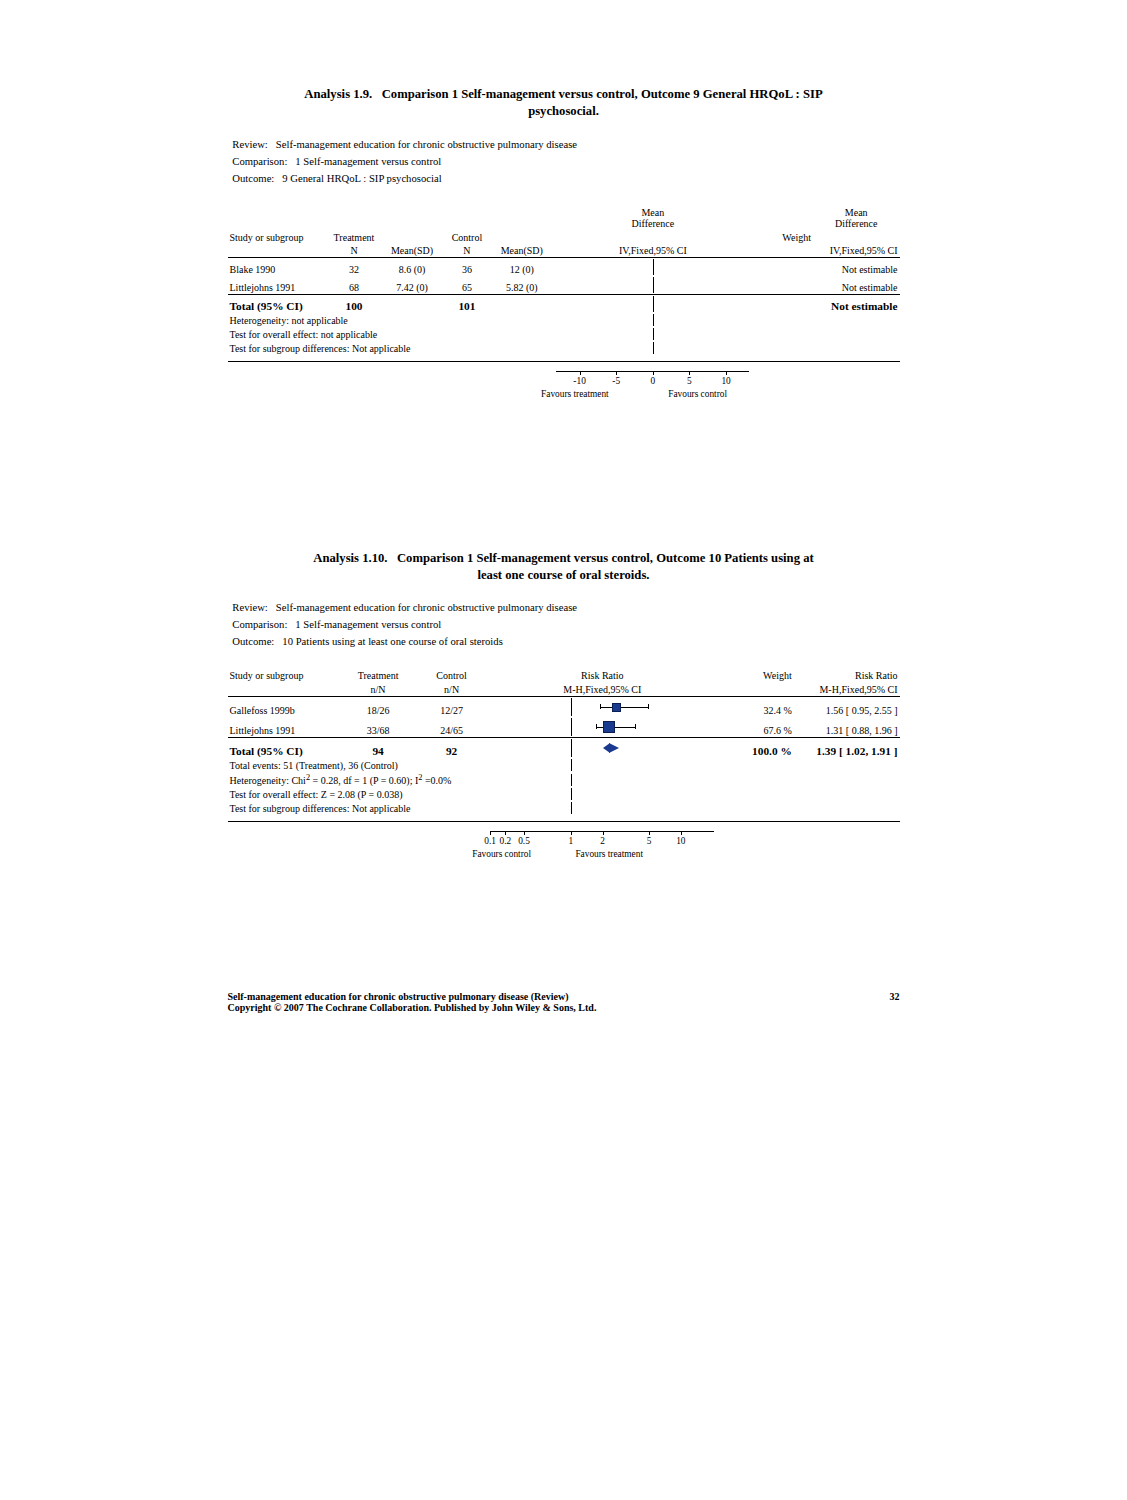Analysis 1.9. Comparison 1 Self-management versus control, Outcome 9 General HRQoL : SIP psychosocial.
Review: Self-management education for chronic obstructive pulmonary disease
Comparison: 1 Self-management versus control
Outcome: 9 General HRQoL : SIP psychosocial
| | | | | | Mean Difference | | Mean Difference |
| Study or subgroup | Treatment | | Control | | | Weight | |
| | N | Mean(SD) | N | Mean(SD) | IV,Fixed,95% CI | | IV,Fixed,95% CI |
| Blake 1990 | 32 | 8.6 (0) | 36 | 12 (0) | | | Not estimable |
| Littlejohns 1991 | 68 | 7.42 (0) | 65 | 5.82 (0) | | | Not estimable |
| Total (95% CI) | 100 | | 101 | | | | Not estimable |
| Heterogeneity: not applicable | | |
| Test for overall effect: not applicable | | |
| Test for subgroup differences: Not applicable | | |
| | -10 -5 0 5 10 Favours treatment Favours control | |
Analysis 1.10. Comparison 1 Self-management versus control, Outcome 10 Patients using at least one course of oral steroids.
Review: Self-management education for chronic obstructive pulmonary disease
Comparison: 1 Self-management versus control
Outcome: 10 Patients using at least one course of oral steroids
| Study or subgroup | Treatment | Control | Risk Ratio | Weight | Risk Ratio |
| | n/N | n/N | M-H,Fixed,95% CI | | M-H,Fixed,95% CI |
| Gallefoss 1999b | 18/26 | 12/27 | | 32.4 % | 1.56 [ 0.95, 2.55 ] |
| Littlejohns 1991 | 33/68 | 24/65 | | 67.6 % | 1.31 [ 0.88, 1.96 ] |
| Total (95% CI) | 94 | 92 | | 100.0 % | 1.39 [ 1.02, 1.91 ] |
| Total events: 51 (Treatment), 36 (Control) | | |
| Heterogeneity: Chi 2 = 0.28, df = 1 (P = 0.60); I 2 =0.0% | | |
| Test for overall effect: Z = 2.08 (P = 0.038) | | |
| Test for subgroup differences: Not applicable | | |
| | 0.1 0.2 0.5 1 2 5 10 Favours control Favours treatment | |
Self-management education for chronic obstructive pulmonary disease (Review)32
Copyright © 2007 The Cochrane Collaboration. Published by John Wiley & Sons, Ltd.